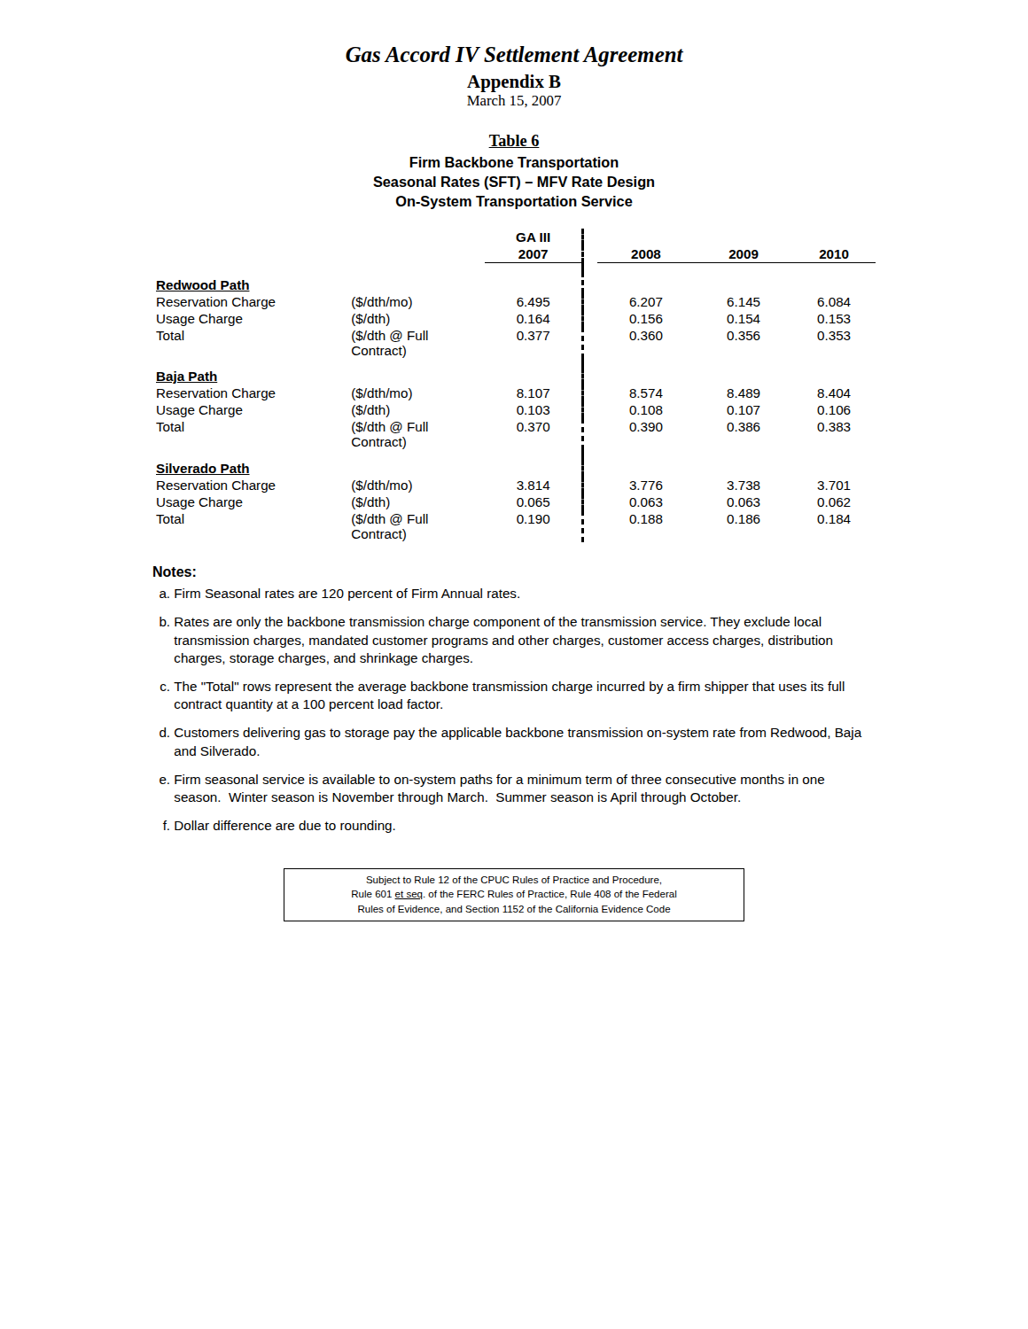Gas Accord IV Settlement Agreement
Appendix B
March 15, 2007
Table 6
Firm Backbone Transportation
Seasonal Rates (SFT) – MFV Rate Design
On-System Transportation Service
| | | GA III | | | | |
| --- | --- | --- | --- | --- | --- | --- |
| | | 2007 | | 2008 | 2009 | 2010 |
| Redwood Path | | | | | | |
| Reservation Charge | ($/dth/mo) | 6.495 | | 6.207 | 6.145 | 6.084 |
| Usage Charge | ($/dth) | 0.164 | | 0.156 | 0.154 | 0.153 |
| Total | ($/dth @ Full Contract) | 0.377 | | 0.360 | 0.356 | 0.353 |
| Baja Path | | | | | | |
| Reservation Charge | ($/dth/mo) | 8.107 | | 8.574 | 8.489 | 8.404 |
| Usage Charge | ($/dth) | 0.103 | | 0.108 | 0.107 | 0.106 |
| Total | ($/dth @ Full Contract) | 0.370 | | 0.390 | 0.386 | 0.383 |
| Silverado Path | | | | | | |
| Reservation Charge | ($/dth/mo) | 3.814 | | 3.776 | 3.738 | 3.701 |
| Usage Charge | ($/dth) | 0.065 | | 0.063 | 0.063 | 0.062 |
| Total | ($/dth @ Full Contract) | 0.190 | | 0.188 | 0.186 | 0.184 |
Notes:
Firm Seasonal rates are 120 percent of Firm Annual rates.
Rates are only the backbone transmission charge component of the transmission service. They exclude local transmission charges, mandated customer programs and other charges, customer access charges, distribution charges, storage charges, and shrinkage charges.
The "Total" rows represent the average backbone transmission charge incurred by a firm shipper that uses its full contract quantity at a 100 percent load factor.
Customers delivering gas to storage pay the applicable backbone transmission on-system rate from Redwood, Baja and Silverado.
Firm seasonal service is available to on-system paths for a minimum term of three consecutive months in one season. Winter season is November through March. Summer season is April through October.
Dollar difference are due to rounding.
Subject to Rule 12 of the CPUC Rules of Practice and Procedure,
Rule 601 et seq. of the FERC Rules of Practice, Rule 408 of the Federal
Rules of Evidence, and Section 1152 of the California Evidence Code